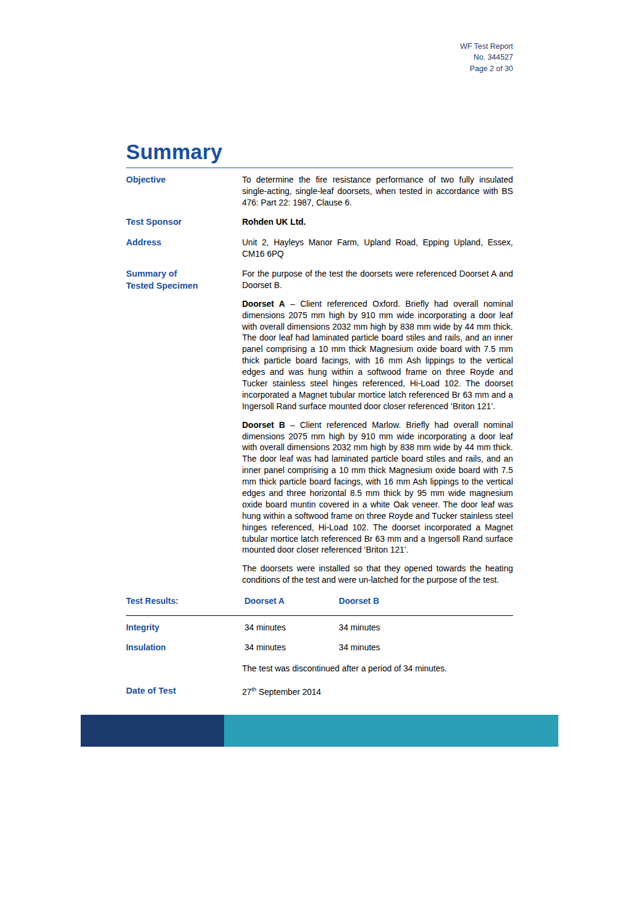WF Test Report
No. 344527
Page 2 of 30
Summary
| Objective | To determine the fire resistance performance of two fully insulated single-acting, single-leaf doorsets, when tested in accordance with BS 476: Part 22: 1987, Clause 6. |
| Test Sponsor | Rohden UK Ltd. |
| Address | Unit 2, Hayleys Manor Farm, Upland Road, Epping Upland, Essex, CM16 6PQ |
| Summary of Tested Specimen | For the purpose of the test the doorsets were referenced Doorset A and Doorset B. Doorset A – Client referenced Oxford. Briefly had overall nominal dimensions 2075 mm high by 910 mm wide incorporating a door leaf with overall dimensions 2032 mm high by 838 mm wide by 44 mm thick. The door leaf had laminated particle board stiles and rails, and an inner panel comprising a 10 mm thick Magnesium oxide board with 7.5 mm thick particle board facings, with 16 mm Ash lippings to the vertical edges and was hung within a softwood frame on three Royde and Tucker stainless steel hinges referenced, Hi-Load 102. The doorset incorporated a Magnet tubular mortice latch referenced Br 63 mm and a Ingersoll Rand surface mounted door closer referenced ‘Briton 121’. Doorset B – Client referenced Marlow. Briefly had overall nominal dimensions 2075 mm high by 910 mm wide incorporating a door leaf with overall dimensions 2032 mm high by 838 mm wide by 44 mm thick. The door leaf was had laminated particle board stiles and rails, and an inner panel comprising a 10 mm thick Magnesium oxide board with 7.5 mm thick particle board facings, with 16 mm Ash lippings to the vertical edges and three horizontal 8.5 mm thick by 95 mm wide magnesium oxide board muntin covered in a white Oak veneer. The door leaf was hung within a softwood frame on three Royde and Tucker stainless steel hinges referenced, Hi-Load 102. The doorset incorporated a Magnet tubular mortice latch referenced Br 63 mm and a Ingersoll Rand surface mounted door closer referenced ‘Briton 121’. The doorsets were installed so that they opened towards the heating conditions of the test and were un-latched for the purpose of the test. |
| Test Results: | Doorset A | Doorset B |
| Integrity | 34 minutes | 34 minutes |
| Insulation | 34 minutes | 34 minutes |
The test was discontinued after a period of 34 minutes.
| Date of Test | 27 th September 2014 |
This report may only be reproduced in full. Extracts or abridgements of reports shall not be
published without permission of Exova Warringtonfire.